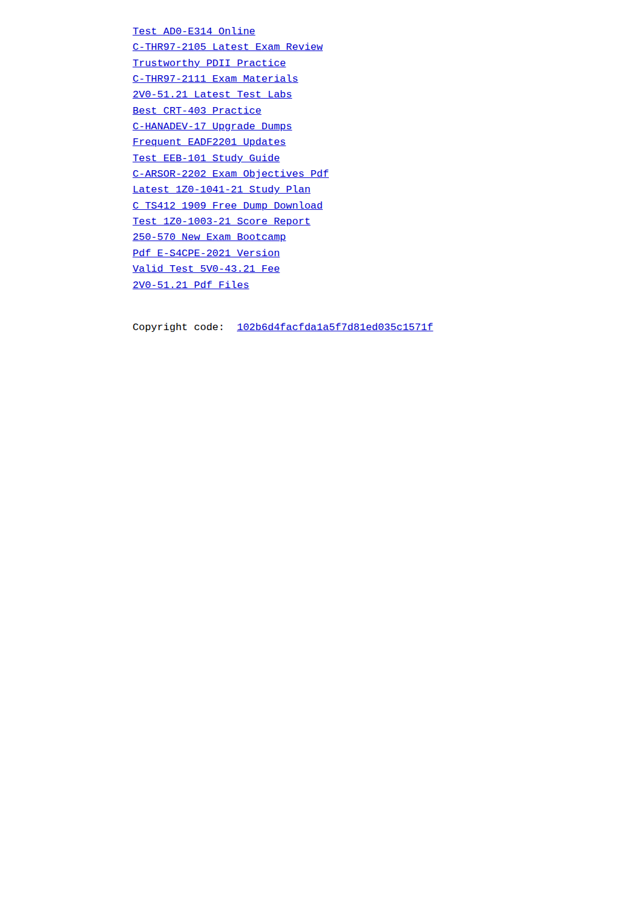Test AD0-E314 Online
C-THR97-2105 Latest Exam Review
Trustworthy PDII Practice
C-THR97-2111 Exam Materials
2V0-51.21 Latest Test Labs
Best CRT-403 Practice
C-HANADEV-17 Upgrade Dumps
Frequent EADF2201 Updates
Test EEB-101 Study Guide
C-ARSOR-2202 Exam Objectives Pdf
Latest 1Z0-1041-21 Study Plan
C_TS412_1909 Free Dump Download
Test 1Z0-1003-21 Score Report
250-570 New Exam Bootcamp
Pdf E-S4CPE-2021 Version
Valid Test 5V0-43.21 Fee
2V0-51.21 Pdf Files
Copyright code: 102b6d4facfda1a5f7d81ed035c1571f